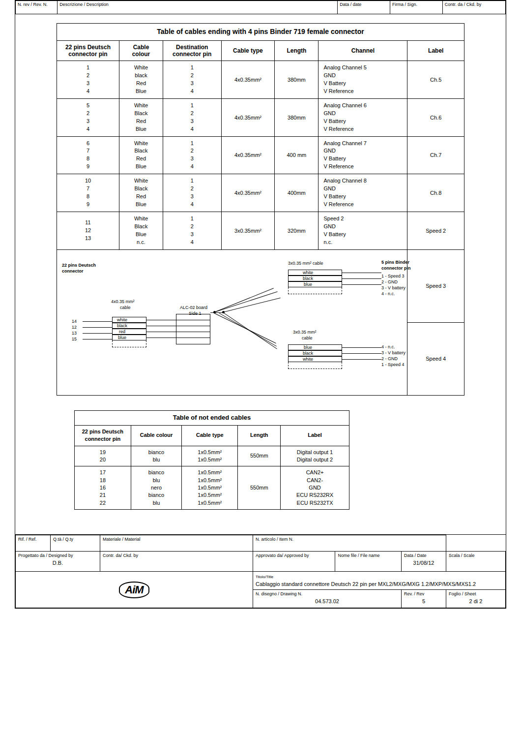| N. rev / Rev. N. | Descrizione / Description | Data / date | Firma / Sign. | Contr. da / Ckd. by |
Table of cables ending with 4 pins Binder 719 female connector
| 22 pins Deutsch connector pin | Cable colour | Destination connector pin | Cable type | Length | Channel | Label |
| --- | --- | --- | --- | --- | --- | --- |
| 1 2 3 4 | White black Red Blue | 1 2 3 4 | 4x0.35mm² | 380mm | Analog Channel 5 GND V Battery V Reference | Ch.5 |
| 5 2 3 4 | White Black Red Blue | 1 2 3 4 | 4x0.35mm² | 380mm | Analog Channel 6 GND V Battery V Reference | Ch.6 |
| 6 7 8 9 | White Black Red Blue | 1 2 3 4 | 4x0.35mm² | 400 mm | Analog Channel 7 GND V Battery V Reference | Ch.7 |
| 10 7 8 9 | White Black Red Blue | 1 2 3 4 | 4x0.35mm² | 400mm | Analog Channel 8 GND V Battery V Reference | Ch.8 |
| 11 12 13 | White Black Blue n.c. | 1 2 3 4 | 3x0.35mm² | 320mm | Speed 2 GND V Battery n.c. | Speed 2 |
| 22 pins Deutsch connector 4x0.35 mm² cable ALC-02 board Side 1 14 12 13 15 white black red blue 3x0.35 mm² cable white black blue 5 pins Binder connector pin 1 - Speed 3 2 - GND 3 - V battery 4 - n.c. 3x0.35 mm² cable blue black white 4 - n.c. 3 - V battery 2 - GND 1 - Speed 4 | / Speed 3 / / Speed 4 / |
Table of not ended cables
| 22 pins Deutsch connector pin | Cable colour | Cable type | Length | Label |
| --- | --- | --- | --- | --- |
| 19 20 | bianco blu | 1x0.5mm² 1x0.5mm² | 550mm | Digital output 1 Digital output 2 |
| 17 18 16 21 22 | bianco blu nero bianco blu | 1x0.5mm² 1x0.5mm² 1x0.5mm² 1x0.5mm² 1x0.5mm² | 550mm | CAN2+ CAN2- GND ECU RS232RX ECU RS232TX |
| Rif. / Ref. | Q.tà / Q.ty | Materiale / Material | N. articolo / Item N. |
| Progettato da / Designed by D.B. | Contr. da/ Ckd. by | Approvato da/ Approved by | Nome file / File name | Data / Date 31/08/12 | Scala / Scale |
| AiM | Titolo/Title Cablaggio standard connettore Deutsch 22 pin per MXL2/MXG/MXG 1.2/MXP/MXS/MXS1.2 |
| N. disegno / Drawing N. 04.573.02 | Rev. / Rev 5 | Foglio / Sheet 2 di 2 |